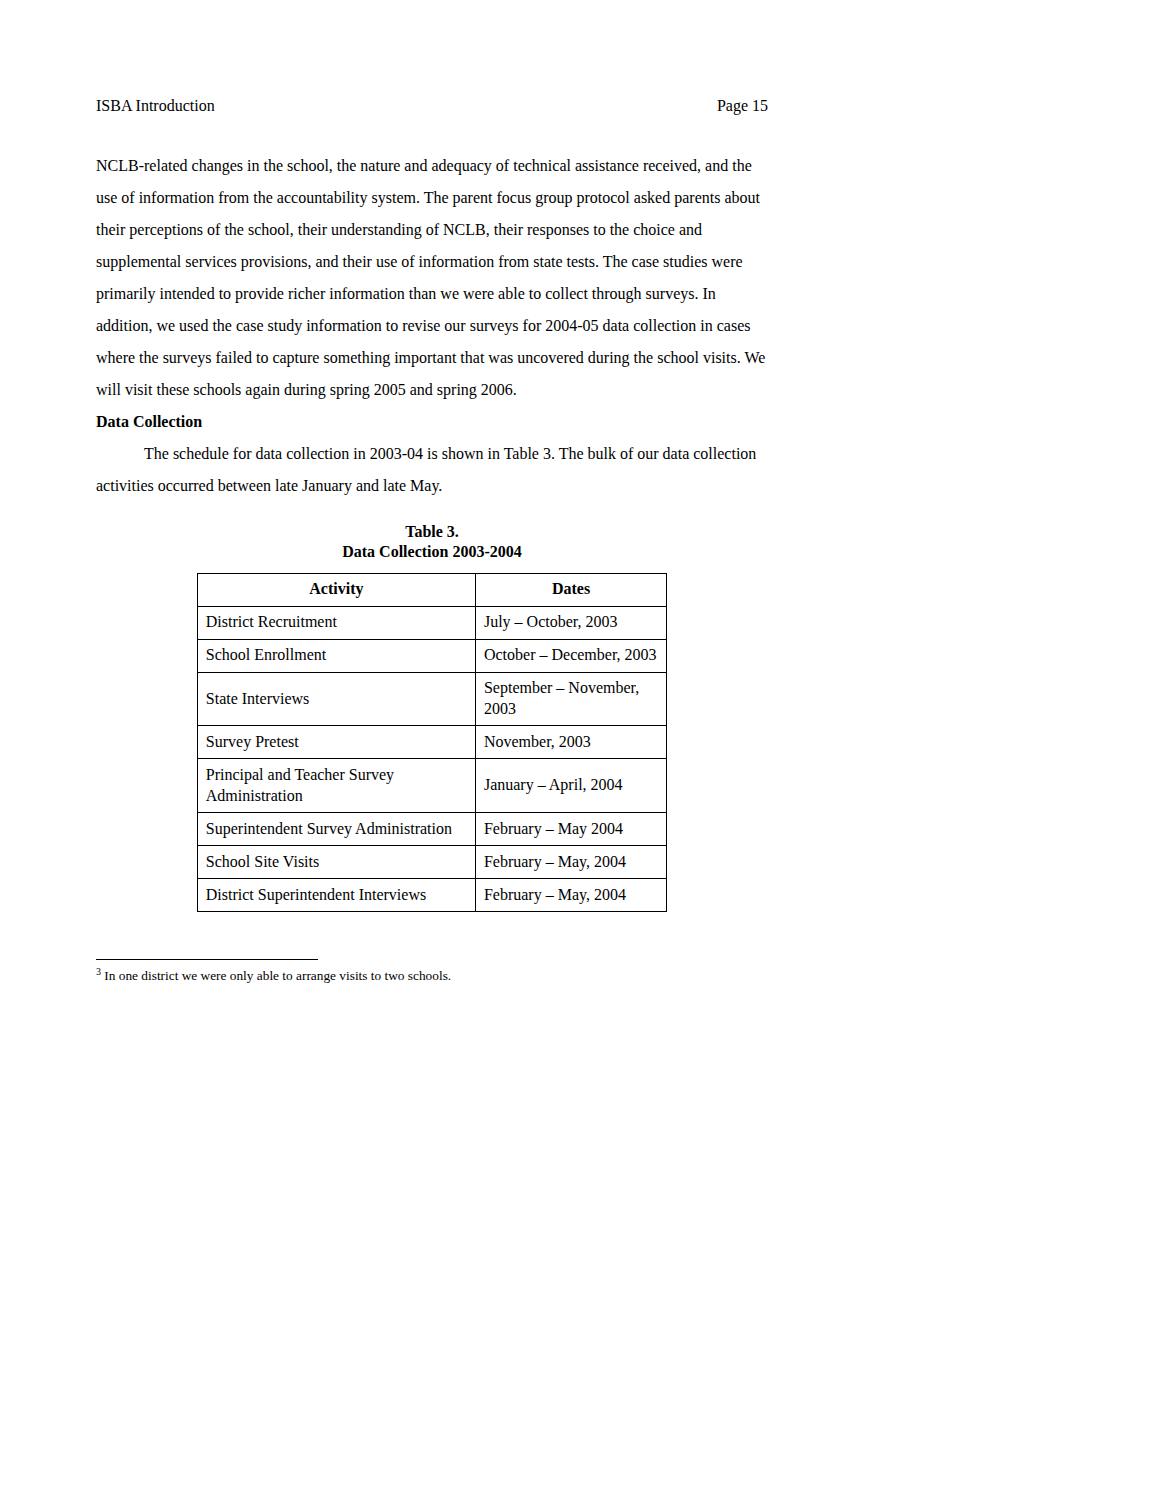ISBA Introduction
Page 15
NCLB-related changes in the school, the nature and adequacy of technical assistance received, and the use of information from the accountability system. The parent focus group protocol asked parents about their perceptions of the school, their understanding of NCLB, their responses to the choice and supplemental services provisions, and their use of information from state tests. The case studies were primarily intended to provide richer information than we were able to collect through surveys. In addition, we used the case study information to revise our surveys for 2004-05 data collection in cases where the surveys failed to capture something important that was uncovered during the school visits. We will visit these schools again during spring 2005 and spring 2006.
Data Collection
The schedule for data collection in 2003-04 is shown in Table 3. The bulk of our data collection activities occurred between late January and late May.
Table 3.
Data Collection 2003-2004
| Activity | Dates |
| --- | --- |
| District Recruitment | July – October, 2003 |
| School Enrollment | October – December, 2003 |
| State Interviews | September – November, 2003 |
| Survey Pretest | November, 2003 |
| Principal and Teacher Survey Administration | January – April, 2004 |
| Superintendent Survey Administration | February – May 2004 |
| School Site Visits | February – May, 2004 |
| District Superintendent Interviews | February – May, 2004 |
3 In one district we were only able to arrange visits to two schools.